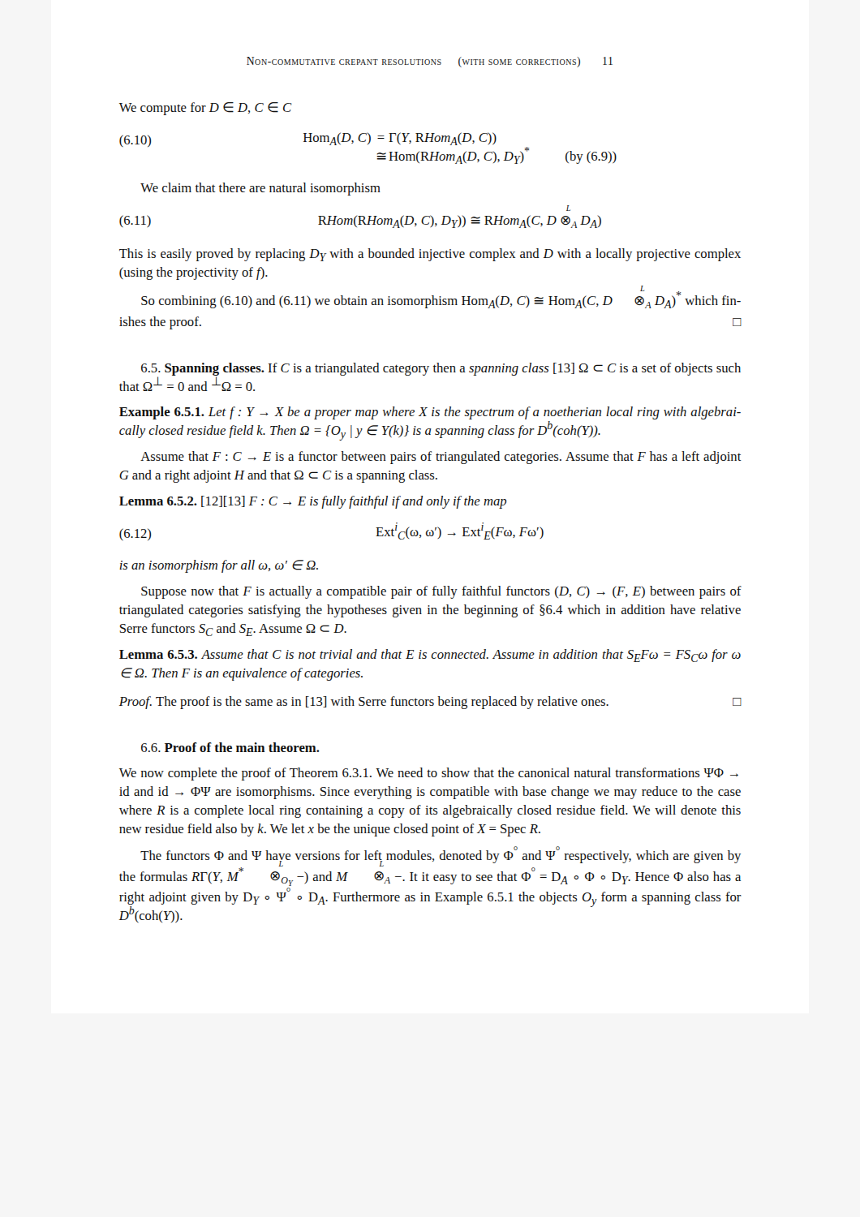Non-commutative crepant resolutions (with some corrections) 11
We compute for D ∈ D, C ∈ C
(6.10)
HomA(D, C) = Γ(Y, RHomA(D, C))
≅ Hom(RHomA(D, C), DY)* (by (6.9))
We claim that there are natural isomorphism
(6.11)
RHom(RHomA(D, C), DY)) ≅ RHomA(C, D L⊗A DA)
This is easily proved by replacing DY with a bounded injective complex and D with a locally projective complex (using the projectivity of f).
So combining (6.10) and (6.11) we obtain an isomorphism HomA(D, C) ≅ HomA(C, DL⊗A DA)* which finishes the proof. □
6.5. Spanning classes. If C is a triangulated category then a spanning class [13] Ω ⊂ C is a set of objects such that Ω⊥ = 0 and ⊥Ω = 0.
Example 6.5.1. Let f : Y → X be a proper map where X is the spectrum of a noetherian local ring with algebraically closed residue field k. Then Ω = {Oy | y ∈ Y(k)} is a spanning class for Db(coh(Y)).
Assume that F : C → E is a functor between pairs of triangulated categories. Assume that F has a left adjoint G and a right adjoint H and that Ω ⊂ C is a spanning class.
Lemma 6.5.2. [12][13] F : C → E is fully faithful if and only if the map
(6.12)
ExtiC(ω, ω′) → ExtiE(Fω, Fω′)
is an isomorphism for all ω, ω′ ∈ Ω.
Suppose now that F is actually a compatible pair of fully faithful functors (D, C) → (F, E) between pairs of triangulated categories satisfying the hypotheses given in the beginning of §6.4 which in addition have relative Serre functors SC and SE. Assume Ω ⊂ D.
Lemma 6.5.3. Assume that C is not trivial and that E is connected. Assume in addition that SEFω = FSCω for ω ∈ Ω. Then F is an equivalence of categories.
Proof. The proof is the same as in [13] with Serre functors being replaced by relative ones. □
6.6. Proof of the main theorem.
We now complete the proof of Theorem 6.3.1. We need to show that the canonical natural transformations ΨΦ → id and id → ΦΨ are isomorphisms. Since everything is compatible with base change we may reduce to the case where R is a complete local ring containing a copy of its algebraically closed residue field. We will denote this new residue field also by k. We let x be the unique closed point of X = Spec R.
The functors Φ and Ψ have versions for left modules, denoted by Φ° and Ψ° respectively, which are given by the formulas RΓ(Y, M* L⊗OY −) and M L⊗A −. It it easy to see that Φ° = DA ∘ Φ ∘ DY. Hence Φ also has a right adjoint given by DY ∘ Ψ° ∘ DA. Furthermore as in Example 6.5.1 the objects Oy form a spanning class for Db(coh(Y)).